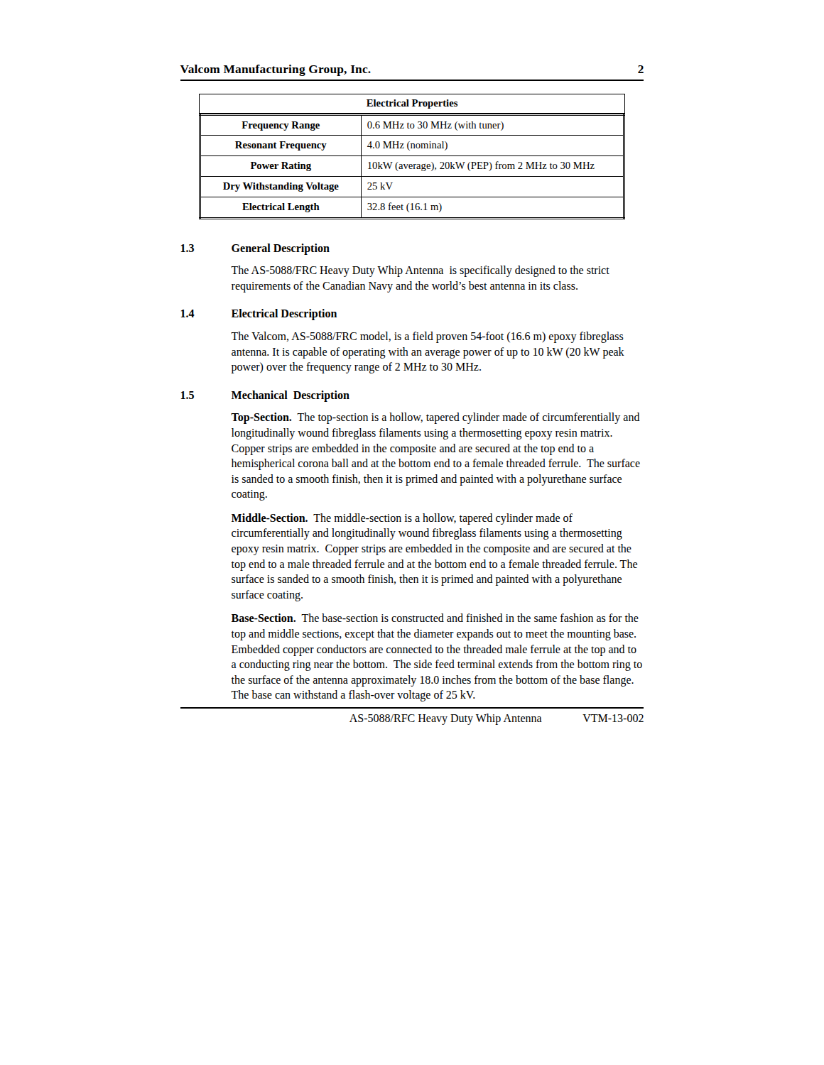Valcom Manufacturing Group, Inc. 2
Electrical Properties
| Frequency Range | 0.6 MHz to 30 MHz (with tuner) |
| Resonant Frequency | 4.0 MHz (nominal) |
| Power Rating | 10kW (average), 20kW (PEP) from 2 MHz to 30 MHz |
| Dry Withstanding Voltage | 25 kV |
| Electrical Length | 32.8 feet (16.1 m) |
1.3 General Description
The AS-5088/FRC Heavy Duty Whip Antenna is specifically designed to the strict requirements of the Canadian Navy and the world’s best antenna in its class.
1.4 Electrical Description
The Valcom, AS-5088/FRC model, is a field proven 54-foot (16.6 m) epoxy fibreglass antenna. It is capable of operating with an average power of up to 10 kW (20 kW peak power) over the frequency range of 2 MHz to 30 MHz.
1.5 Mechanical Description
Top-Section. The top-section is a hollow, tapered cylinder made of circumferentially and longitudinally wound fibreglass filaments using a thermosetting epoxy resin matrix. Copper strips are embedded in the composite and are secured at the top end to a hemispherical corona ball and at the bottom end to a female threaded ferrule. The surface is sanded to a smooth finish, then it is primed and painted with a polyurethane surface coating.
Middle-Section. The middle-section is a hollow, tapered cylinder made of circumferentially and longitudinally wound fibreglass filaments using a thermosetting epoxy resin matrix. Copper strips are embedded in the composite and are secured at the top end to a male threaded ferrule and at the bottom end to a female threaded ferrule. The surface is sanded to a smooth finish, then it is primed and painted with a polyurethane surface coating.
Base-Section. The base-section is constructed and finished in the same fashion as for the top and middle sections, except that the diameter expands out to meet the mounting base. Embedded copper conductors are connected to the threaded male ferrule at the top and to a conducting ring near the bottom. The side feed terminal extends from the bottom ring to the surface of the antenna approximately 18.0 inches from the bottom of the base flange. The base can withstand a flash-over voltage of 25 kV.
AS-5088/RFC Heavy Duty Whip Antenna VTM-13-002